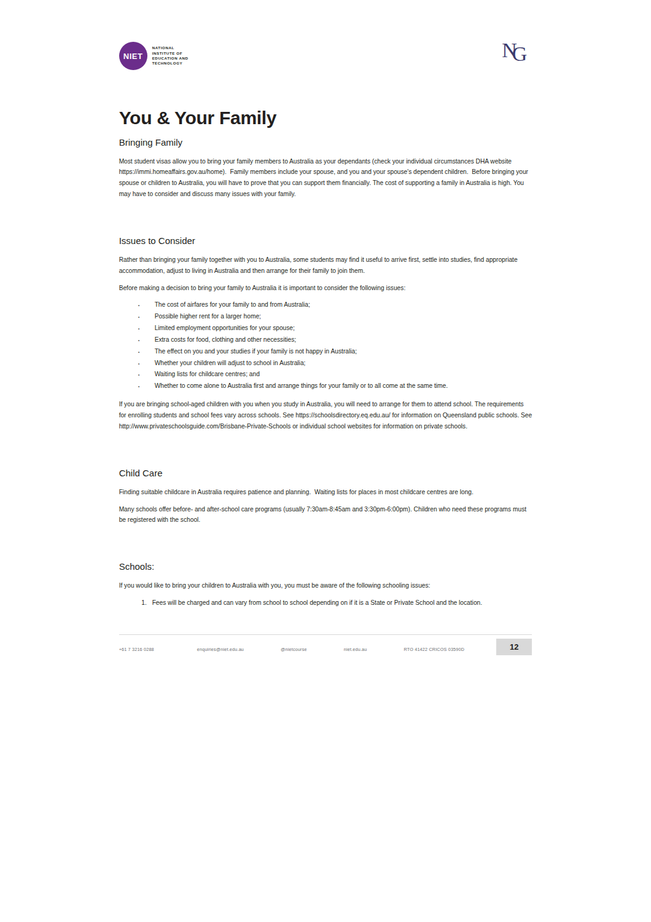NIET
NATIONAL
INSTITUTE OF
EDUCATION AND
TECHNOLOGY
NG
You & Your Family
Bringing Family
Most student visas allow you to bring your family members to Australia as your dependants (check your individual circumstances DHA website https://immi.homeaffairs.gov.au/home). Family members include your spouse, and you and your spouse's dependent children. Before bringing your spouse or children to Australia, you will have to prove that you can support them financially. The cost of supporting a family in Australia is high. You may have to consider and discuss many issues with your family.
Issues to Consider
Rather than bringing your family together with you to Australia, some students may find it useful to arrive first, settle into studies, find appropriate accommodation, adjust to living in Australia and then arrange for their family to join them.
Before making a decision to bring your family to Australia it is important to consider the following issues:
The cost of airfares for your family to and from Australia;
Possible higher rent for a larger home;
Limited employment opportunities for your spouse;
Extra costs for food, clothing and other necessities;
The effect on you and your studies if your family is not happy in Australia;
Whether your children will adjust to school in Australia;
Waiting lists for childcare centres; and
Whether to come alone to Australia first and arrange things for your family or to all come at the same time.
If you are bringing school-aged children with you when you study in Australia, you will need to arrange for them to attend school. The requirements for enrolling students and school fees vary across schools. See https://schoolsdirectory.eq.edu.au/ for information on Queensland public schools. See http://www.privateschoolsguide.com/Brisbane-Private-Schools or individual school websites for information on private schools.
Child Care
Finding suitable childcare in Australia requires patience and planning. Waiting lists for places in most childcare centres are long.
Many schools offer before- and after-school care programs (usually 7:30am-8:45am and 3:30pm-6:00pm). Children who need these programs must be registered with the school.
Schools:
If you would like to bring your children to Australia with you, you must be aware of the following schooling issues:
Fees will be charged and can vary from school to school depending on if it is a State or Private School and the location.
+61 7 3216 0288 enquiries@niet.edu.au @nietcourse niet.edu.au RTO 41422 CRICOS 03590D 12